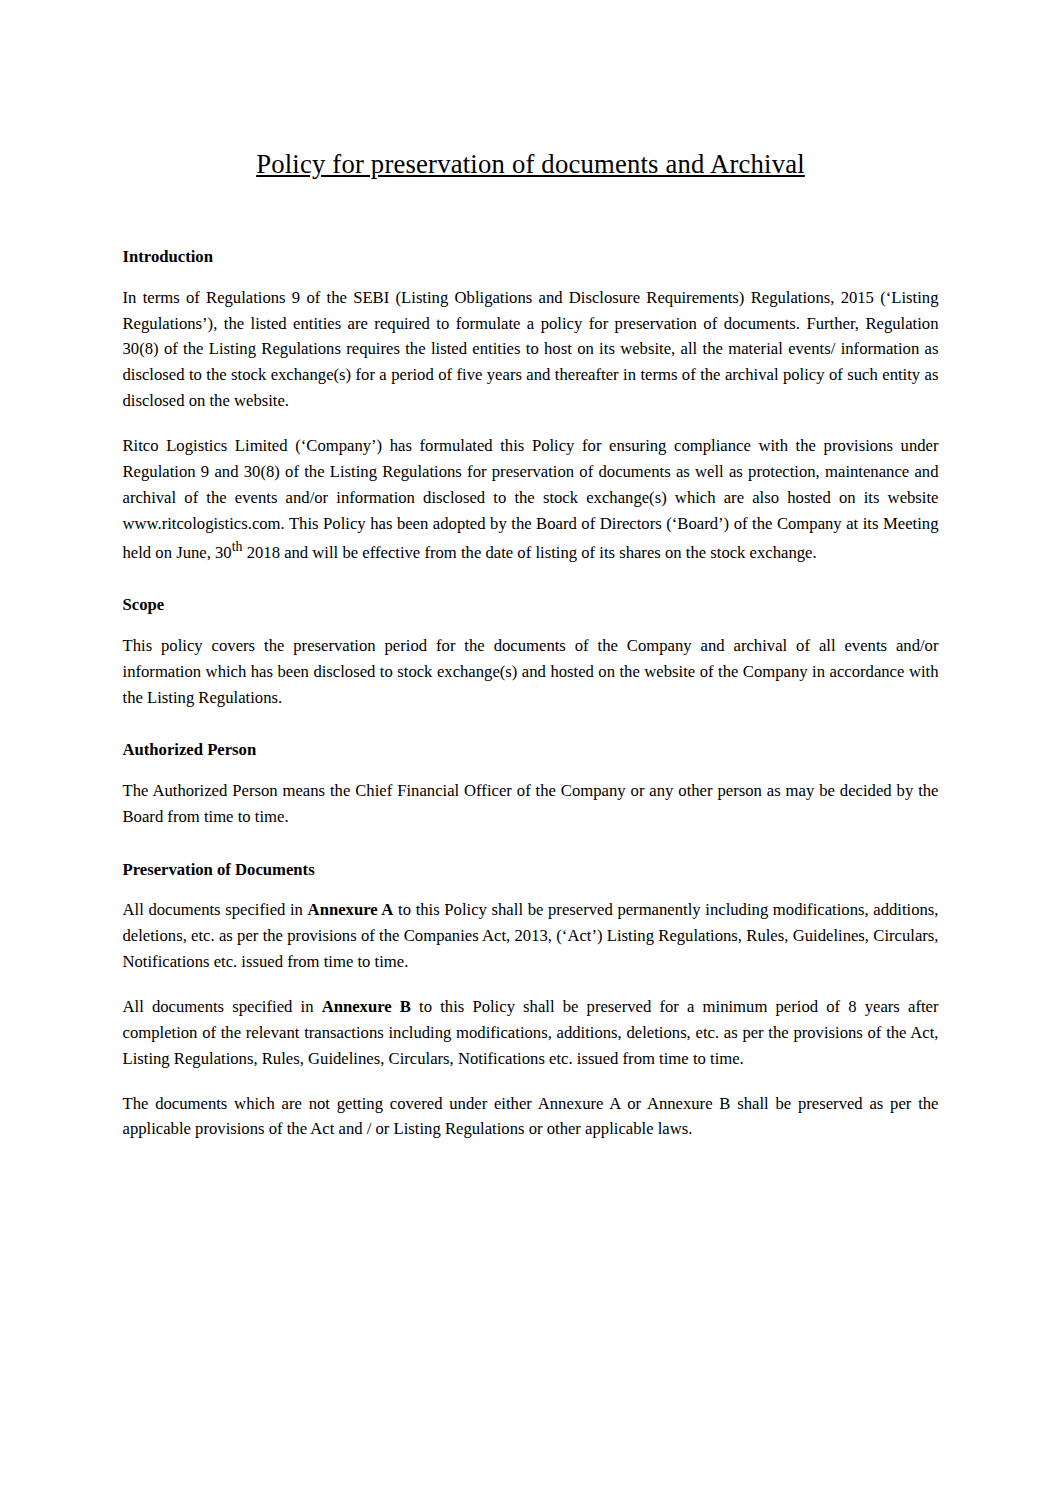Policy for preservation of documents and Archival
Introduction
In terms of Regulations 9 of the SEBI (Listing Obligations and Disclosure Requirements) Regulations, 2015 (‘Listing Regulations’), the listed entities are required to formulate a policy for preservation of documents. Further, Regulation 30(8) of the Listing Regulations requires the listed entities to host on its website, all the material events/ information as disclosed to the stock exchange(s) for a period of five years and thereafter in terms of the archival policy of such entity as disclosed on the website.
Ritco Logistics Limited (‘Company’) has formulated this Policy for ensuring compliance with the provisions under Regulation 9 and 30(8) of the Listing Regulations for preservation of documents as well as protection, maintenance and archival of the events and/or information disclosed to the stock exchange(s) which are also hosted on its website www.ritcologistics.com. This Policy has been adopted by the Board of Directors (‘Board’) of the Company at its Meeting held on June, 30th 2018 and will be effective from the date of listing of its shares on the stock exchange.
Scope
This policy covers the preservation period for the documents of the Company and archival of all events and/or information which has been disclosed to stock exchange(s) and hosted on the website of the Company in accordance with the Listing Regulations.
Authorized Person
The Authorized Person means the Chief Financial Officer of the Company or any other person as may be decided by the Board from time to time.
Preservation of Documents
All documents specified in Annexure A to this Policy shall be preserved permanently including modifications, additions, deletions, etc. as per the provisions of the Companies Act, 2013, (‘Act’) Listing Regulations, Rules, Guidelines, Circulars, Notifications etc. issued from time to time.
All documents specified in Annexure B to this Policy shall be preserved for a minimum period of 8 years after completion of the relevant transactions including modifications, additions, deletions, etc. as per the provisions of the Act, Listing Regulations, Rules, Guidelines, Circulars, Notifications etc. issued from time to time.
The documents which are not getting covered under either Annexure A or Annexure B shall be preserved as per the applicable provisions of the Act and / or Listing Regulations or other applicable laws.